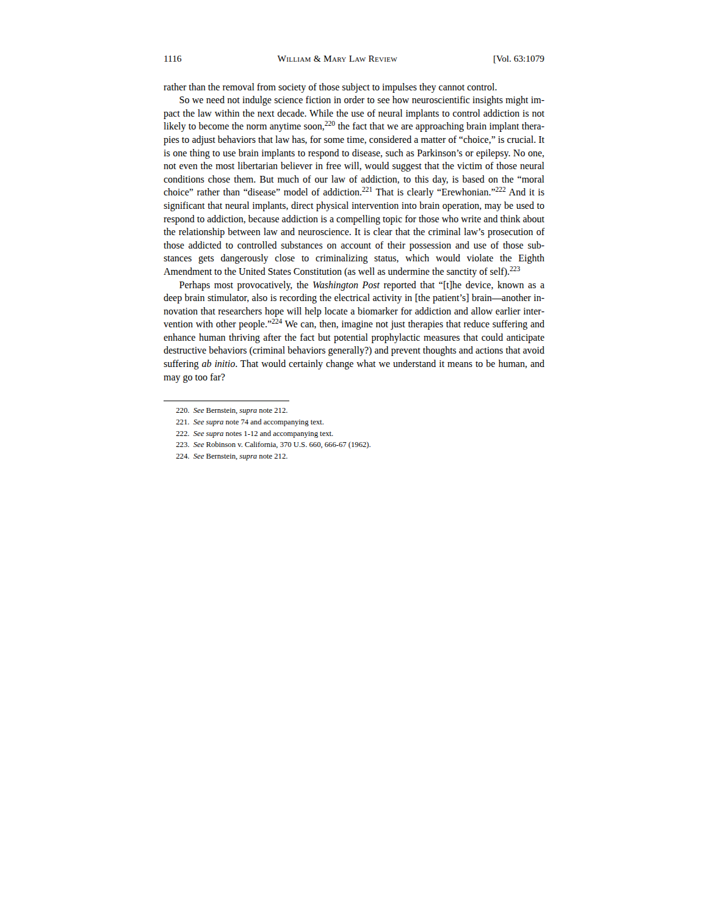1116 William & Mary Law Review [Vol. 63:1079
rather than the removal from society of those subject to impulses they cannot control.
So we need not indulge science fiction in order to see how neuroscientific insights might impact the law within the next decade. While the use of neural implants to control addiction is not likely to become the norm anytime soon,220 the fact that we are approaching brain implant therapies to adjust behaviors that law has, for some time, considered a matter of “choice,” is crucial. It is one thing to use brain implants to respond to disease, such as Parkinson’s or epilepsy. No one, not even the most libertarian believer in free will, would suggest that the victim of those neural conditions chose them. But much of our law of addiction, to this day, is based on the “moral choice” rather than “disease” model of addiction.221 That is clearly “Erewhonian.”222 And it is significant that neural implants, direct physical intervention into brain operation, may be used to respond to addiction, because addiction is a compelling topic for those who write and think about the relationship between law and neuroscience. It is clear that the criminal law’s prosecution of those addicted to controlled substances on account of their possession and use of those substances gets dangerously close to criminalizing status, which would violate the Eighth Amendment to the United States Constitution (as well as undermine the sanctity of self).223
Perhaps most provocatively, the Washington Post reported that “[t]he device, known as a deep brain stimulator, also is recording the electrical activity in [the patient’s] brain—another innovation that researchers hope will help locate a biomarker for addiction and allow earlier intervention with other people.”224 We can, then, imagine not just therapies that reduce suffering and enhance human thriving after the fact but potential prophylactic measures that could anticipate destructive behaviors (criminal behaviors generally?) and prevent thoughts and actions that avoid suffering ab initio. That would certainly change what we understand it means to be human, and may go too far?
220. See Bernstein, supra note 212.
221. See supra note 74 and accompanying text.
222. See supra notes 1-12 and accompanying text.
223. See Robinson v. California, 370 U.S. 660, 666-67 (1962).
224. See Bernstein, supra note 212.